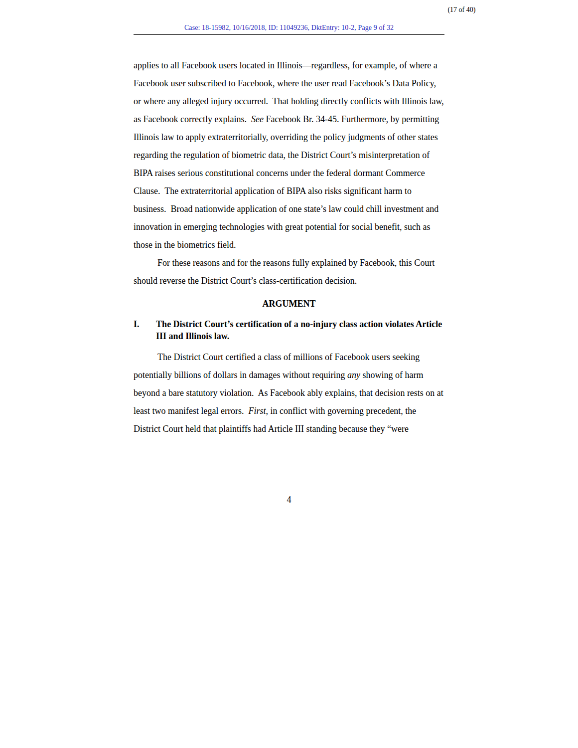(17 of 40)
Case: 18-15982, 10/16/2018, ID: 11049236, DktEntry: 10-2, Page 9 of 32
applies to all Facebook users located in Illinois—regardless, for example, of where a Facebook user subscribed to Facebook, where the user read Facebook’s Data Policy, or where any alleged injury occurred. That holding directly conflicts with Illinois law, as Facebook correctly explains. See Facebook Br. 34-45. Furthermore, by permitting Illinois law to apply extraterritorially, overriding the policy judgments of other states regarding the regulation of biometric data, the District Court’s misinterpretation of BIPA raises serious constitutional concerns under the federal dormant Commerce Clause. The extraterritorial application of BIPA also risks significant harm to business. Broad nationwide application of one state’s law could chill investment and innovation in emerging technologies with great potential for social benefit, such as those in the biometrics field.
For these reasons and for the reasons fully explained by Facebook, this Court should reverse the District Court’s class-certification decision.
ARGUMENT
I.
The District Court’s certification of a no-injury class action violates Article III and Illinois law.
The District Court certified a class of millions of Facebook users seeking potentially billions of dollars in damages without requiring any showing of harm beyond a bare statutory violation. As Facebook ably explains, that decision rests on at least two manifest legal errors. First, in conflict with governing precedent, the District Court held that plaintiffs had Article III standing because they “were
4